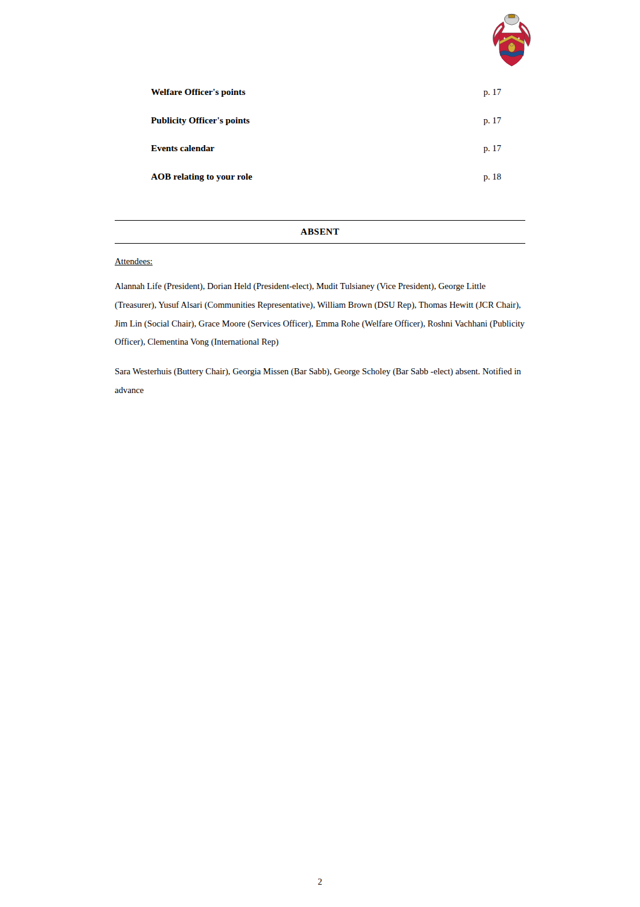Welfare Officer's points p. 17
Publicity Officer's points p. 17
Events calendar p. 17
AOB relating to your role p. 18
ABSENT
Attendees:
Alannah Life (President), Dorian Held (President-elect), Mudit Tulsianey (Vice President), George Little (Treasurer), Yusuf Alsari (Communities Representative), William Brown (DSU Rep), Thomas Hewitt (JCR Chair), Jim Lin (Social Chair), Grace Moore (Services Officer), Emma Rohe (Welfare Officer), Roshni Vachhani (Publicity Officer), Clementina Vong (International Rep)
Sara Westerhuis (Buttery Chair), Georgia Missen (Bar Sabb), George Scholey (Bar Sabb -elect) absent. Notified in advance
2